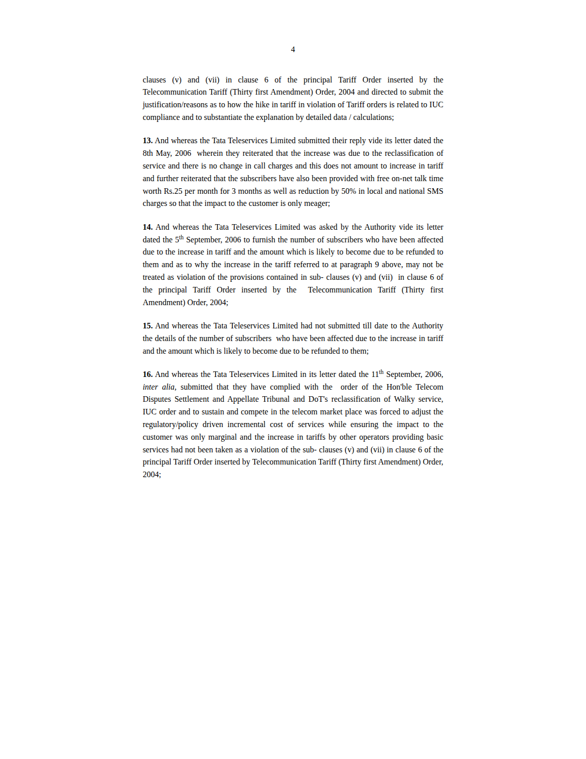4
clauses (v) and (vii) in clause 6 of the principal Tariff Order inserted by the Telecommunication Tariff (Thirty first Amendment) Order, 2004 and directed to submit the justification/reasons as to how the hike in tariff in violation of Tariff orders is related to IUC compliance and to substantiate the explanation by detailed data / calculations;
13. And whereas the Tata Teleservices Limited submitted their reply vide its letter dated the 8th May, 2006 wherein they reiterated that the increase was due to the reclassification of service and there is no change in call charges and this does not amount to increase in tariff and further reiterated that the subscribers have also been provided with free on-net talk time worth Rs.25 per month for 3 months as well as reduction by 50% in local and national SMS charges so that the impact to the customer is only meager;
14. And whereas the Tata Teleservices Limited was asked by the Authority vide its letter dated the 5th September, 2006 to furnish the number of subscribers who have been affected due to the increase in tariff and the amount which is likely to become due to be refunded to them and as to why the increase in the tariff referred to at paragraph 9 above, may not be treated as violation of the provisions contained in sub- clauses (v) and (vii) in clause 6 of the principal Tariff Order inserted by the Telecommunication Tariff (Thirty first Amendment) Order, 2004;
15. And whereas the Tata Teleservices Limited had not submitted till date to the Authority the details of the number of subscribers who have been affected due to the increase in tariff and the amount which is likely to become due to be refunded to them;
16. And whereas the Tata Teleservices Limited in its letter dated the 11th September, 2006, inter alia, submitted that they have complied with the order of the Hon'ble Telecom Disputes Settlement and Appellate Tribunal and DoT's reclassification of Walky service, IUC order and to sustain and compete in the telecom market place was forced to adjust the regulatory/policy driven incremental cost of services while ensuring the impact to the customer was only marginal and the increase in tariffs by other operators providing basic services had not been taken as a violation of the sub- clauses (v) and (vii) in clause 6 of the principal Tariff Order inserted by Telecommunication Tariff (Thirty first Amendment) Order, 2004;